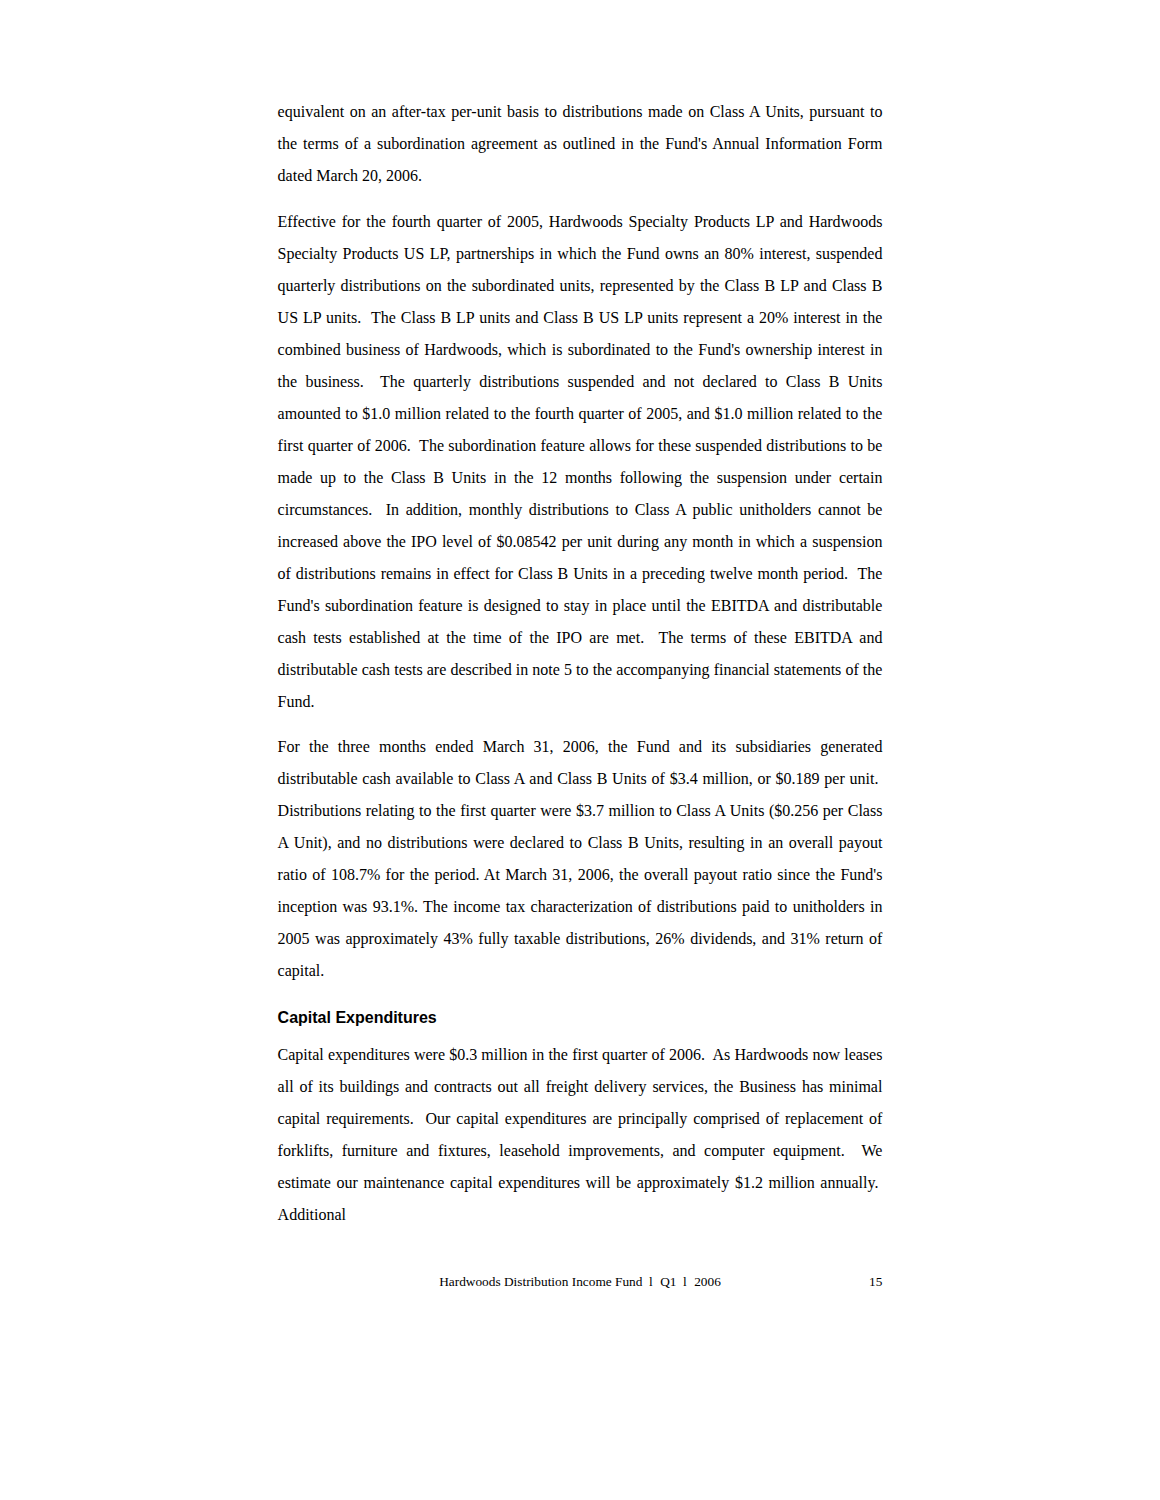equivalent on an after-tax per-unit basis to distributions made on Class A Units, pursuant to the terms of a subordination agreement as outlined in the Fund's Annual Information Form dated March 20, 2006.
Effective for the fourth quarter of 2005, Hardwoods Specialty Products LP and Hardwoods Specialty Products US LP, partnerships in which the Fund owns an 80% interest, suspended quarterly distributions on the subordinated units, represented by the Class B LP and Class B US LP units. The Class B LP units and Class B US LP units represent a 20% interest in the combined business of Hardwoods, which is subordinated to the Fund's ownership interest in the business. The quarterly distributions suspended and not declared to Class B Units amounted to $1.0 million related to the fourth quarter of 2005, and $1.0 million related to the first quarter of 2006. The subordination feature allows for these suspended distributions to be made up to the Class B Units in the 12 months following the suspension under certain circumstances. In addition, monthly distributions to Class A public unitholders cannot be increased above the IPO level of $0.08542 per unit during any month in which a suspension of distributions remains in effect for Class B Units in a preceding twelve month period. The Fund's subordination feature is designed to stay in place until the EBITDA and distributable cash tests established at the time of the IPO are met. The terms of these EBITDA and distributable cash tests are described in note 5 to the accompanying financial statements of the Fund.
For the three months ended March 31, 2006, the Fund and its subsidiaries generated distributable cash available to Class A and Class B Units of $3.4 million, or $0.189 per unit. Distributions relating to the first quarter were $3.7 million to Class A Units ($0.256 per Class A Unit), and no distributions were declared to Class B Units, resulting in an overall payout ratio of 108.7% for the period. At March 31, 2006, the overall payout ratio since the Fund's inception was 93.1%. The income tax characterization of distributions paid to unitholders in 2005 was approximately 43% fully taxable distributions, 26% dividends, and 31% return of capital.
Capital Expenditures
Capital expenditures were $0.3 million in the first quarter of 2006. As Hardwoods now leases all of its buildings and contracts out all freight delivery services, the Business has minimal capital requirements. Our capital expenditures are principally comprised of replacement of forklifts, furniture and fixtures, leasehold improvements, and computer equipment. We estimate our maintenance capital expenditures will be approximately $1.2 million annually. Additional
Hardwoods Distribution Income Fund l Q1 l 2006 15